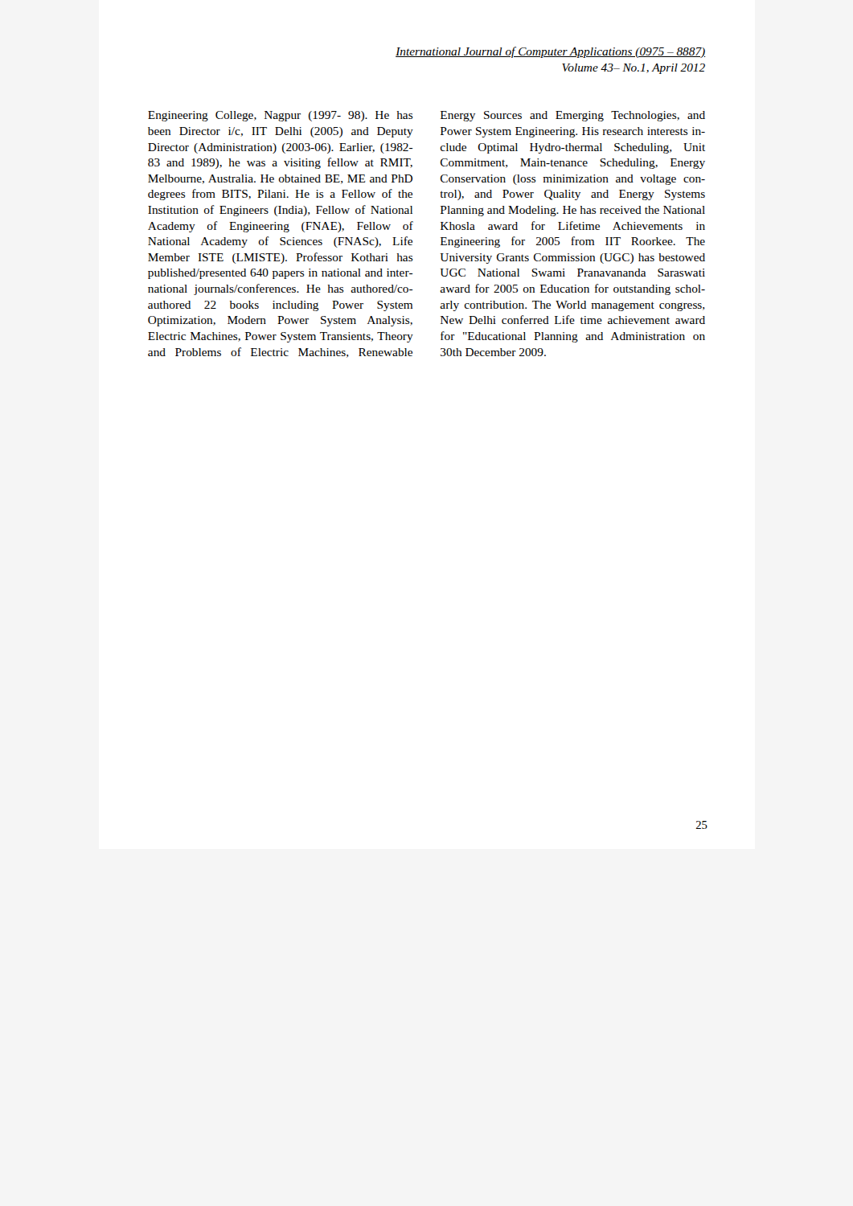International Journal of Computer Applications (0975 – 8887) Volume 43– No.1, April 2012
Engineering College, Nagpur (1997- 98). He has been Director i/c, IIT Delhi (2005) and Deputy Director (Administration) (2003-06). Earlier, (1982-83 and 1989), he was a visiting fellow at RMIT, Melbourne, Australia. He obtained BE, ME and PhD degrees from BITS, Pilani. He is a Fellow of the Institution of Engineers (India), Fellow of National Academy of Engineering (FNAE), Fellow of National Academy of Sciences (FNASc), Life Member ISTE (LMISTE). Professor Kothari has published/presented 640 papers in national and international journals/conferences. He has authored/co-authored 22 books including Power System Optimization, Modern Power System Analysis, Electric Machines, Power System Transients, Theory and Problems of Electric Machines, Renewable Energy Sources and Emerging Technologies, and Power System Engineering. His research interests include Optimal Hydro-thermal Scheduling, Unit Commitment, Main-tenance Scheduling, Energy Conservation (loss minimization and voltage control), and Power Quality and Energy Systems Planning and Modeling. He has received the National Khosla award for Lifetime Achievements in Engineering for 2005 from IIT Roorkee. The University Grants Commission (UGC) has bestowed UGC National Swami Pranavananda Saraswati award for 2005 on Education for outstanding scholarly contribution. The World management congress, New Delhi conferred Life time achievement award for "Educational Planning and Administration on 30th December 2009.
25